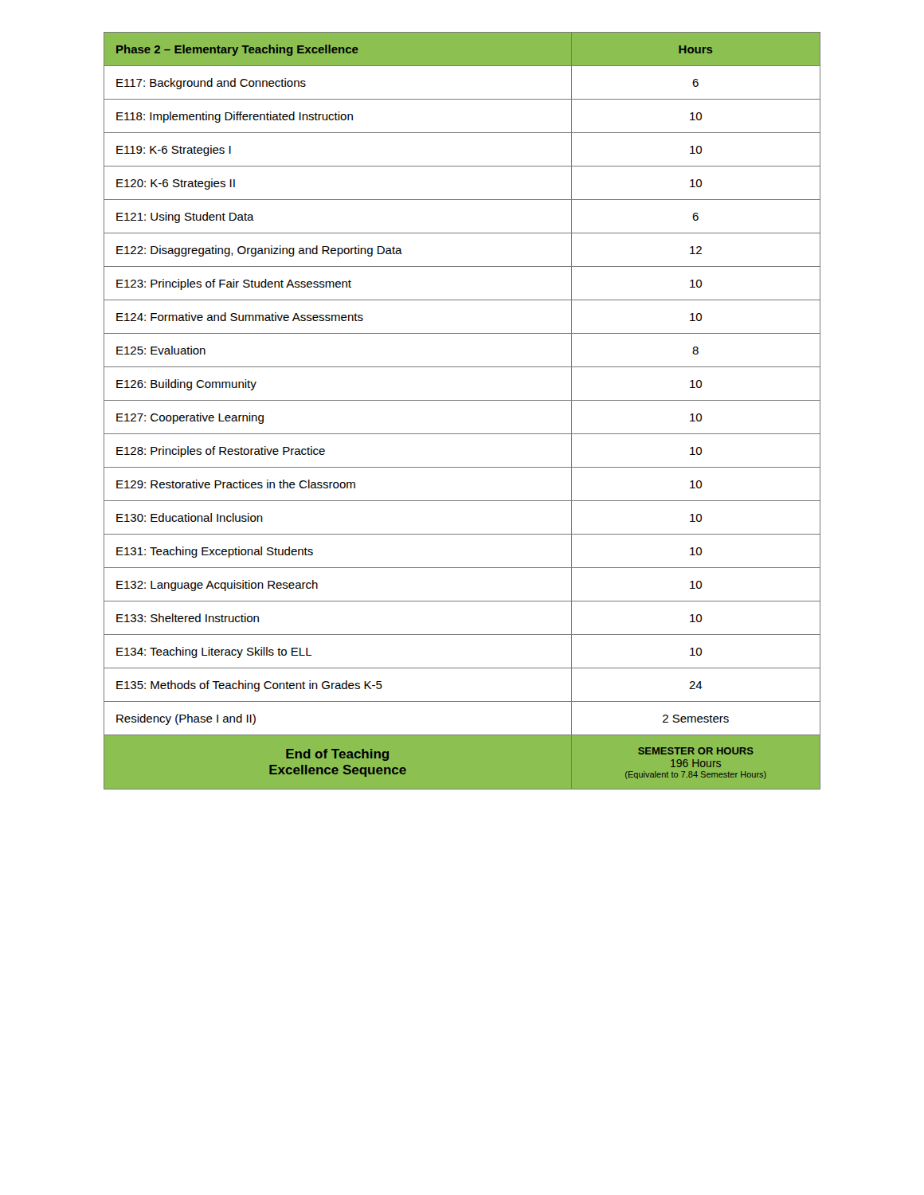| Phase 2 – Elementary Teaching Excellence | Hours |
| --- | --- |
| E117: Background and Connections | 6 |
| E118: Implementing Differentiated Instruction | 10 |
| E119: K-6 Strategies I | 10 |
| E120: K-6 Strategies II | 10 |
| E121: Using Student Data | 6 |
| E122: Disaggregating, Organizing and Reporting Data | 12 |
| E123: Principles of Fair Student Assessment | 10 |
| E124: Formative and Summative Assessments | 10 |
| E125: Evaluation | 8 |
| E126: Building Community | 10 |
| E127: Cooperative Learning | 10 |
| E128: Principles of Restorative Practice | 10 |
| E129: Restorative Practices in the Classroom | 10 |
| E130: Educational Inclusion | 10 |
| E131: Teaching Exceptional Students | 10 |
| E132: Language Acquisition Research | 10 |
| E133: Sheltered Instruction | 10 |
| E134: Teaching Literacy Skills to ELL | 10 |
| E135: Methods of Teaching Content in Grades K-5 | 24 |
| Residency (Phase I and II) | 2 Semesters |
| End of Teaching Excellence Sequence | SEMESTER OR HOURS 196 Hours (Equivalent to 7.84 Semester Hours) |